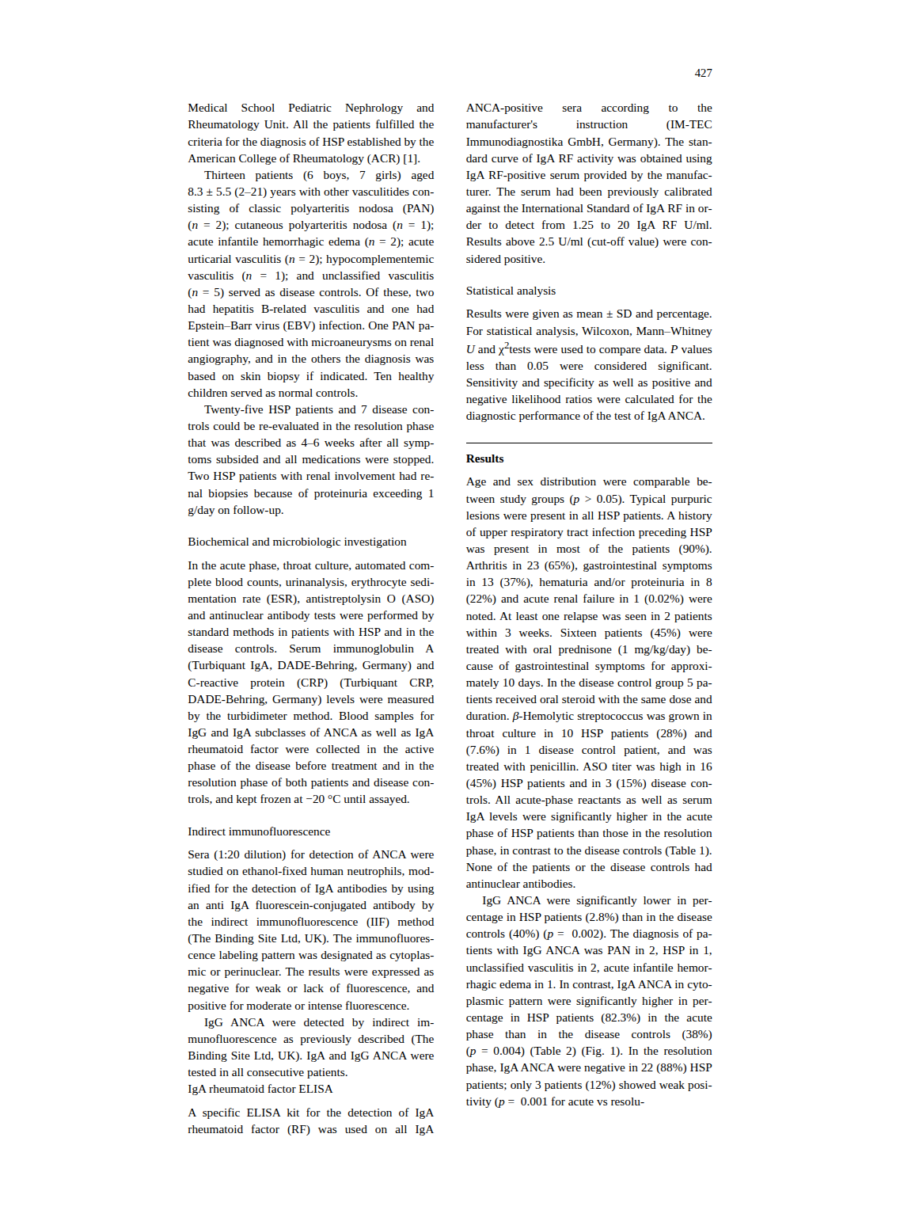427
Medical School Pediatric Nephrology and Rheumatology Unit. All the patients fulfilled the criteria for the diagnosis of HSP established by the American College of Rheumatology (ACR) [1].
Thirteen patients (6 boys, 7 girls) aged 8.3 ± 5.5 (2–21) years with other vasculitides consisting of classic polyarteritis nodosa (PAN) (n = 2); cutaneous polyarteritis nodosa (n = 1); acute infantile hemorrhagic edema (n = 2); acute urticarial vasculitis (n = 2); hypocomplementemic vasculitis (n = 1); and unclassified vasculitis (n = 5) served as disease controls. Of these, two had hepatitis B-related vasculitis and one had Epstein–Barr virus (EBV) infection. One PAN patient was diagnosed with microaneurysms on renal angiography, and in the others the diagnosis was based on skin biopsy if indicated. Ten healthy children served as normal controls.
Twenty-five HSP patients and 7 disease controls could be re-evaluated in the resolution phase that was described as 4–6 weeks after all symptoms subsided and all medications were stopped. Two HSP patients with renal involvement had renal biopsies because of proteinuria exceeding 1 g/day on follow-up.
Biochemical and microbiologic investigation
In the acute phase, throat culture, automated complete blood counts, urinanalysis, erythrocyte sedimentation rate (ESR), antistreptolysin O (ASO) and antinuclear antibody tests were performed by standard methods in patients with HSP and in the disease controls. Serum immunoglobulin A (Turbiquant IgA, DADE-Behring, Germany) and C-reactive protein (CRP) (Turbiquant CRP, DADE-Behring, Germany) levels were measured by the turbidimeter method. Blood samples for IgG and IgA subclasses of ANCA as well as IgA rheumatoid factor were collected in the active phase of the disease before treatment and in the resolution phase of both patients and disease controls, and kept frozen at −20 °C until assayed.
Indirect immunofluorescence
Sera (1:20 dilution) for detection of ANCA were studied on ethanol-fixed human neutrophils, modified for the detection of IgA antibodies by using an anti IgA fluorescein-conjugated antibody by the indirect immunofluorescence (IIF) method (The Binding Site Ltd, UK). The immunofluorescence labeling pattern was designated as cytoplasmic or perinuclear. The results were expressed as negative for weak or lack of fluorescence, and positive for moderate or intense fluorescence.
IgG ANCA were detected by indirect immunofluorescence as previously described (The Binding Site Ltd, UK). IgA and IgG ANCA were tested in all consecutive patients.
IgA rheumatoid factor ELISA
A specific ELISA kit for the detection of IgA rheumatoid factor (RF) was used on all IgA ANCA-positive sera according to the manufacturer's instruction (IM-TEC Immunodiagnostika GmbH, Germany). The standard curve of IgA RF activity was obtained using IgA RF-positive serum provided by the manufacturer. The serum had been previously calibrated against the International Standard of IgA RF in order to detect from 1.25 to 20 IgA RF U/ml. Results above 2.5 U/ml (cut-off value) were considered positive.
Statistical analysis
Results were given as mean ± SD and percentage. For statistical analysis, Wilcoxon, Mann–Whitney U and χ2tests were used to compare data. P values less than 0.05 were considered significant. Sensitivity and specificity as well as positive and negative likelihood ratios were calculated for the diagnostic performance of the test of IgA ANCA.
Results
Age and sex distribution were comparable between study groups (p > 0.05). Typical purpuric lesions were present in all HSP patients. A history of upper respiratory tract infection preceding HSP was present in most of the patients (90%). Arthritis in 23 (65%), gastrointestinal symptoms in 13 (37%), hematuria and/or proteinuria in 8 (22%) and acute renal failure in 1 (0.02%) were noted. At least one relapse was seen in 2 patients within 3 weeks. Sixteen patients (45%) were treated with oral prednisone (1 mg/kg/day) because of gastrointestinal symptoms for approximately 10 days. In the disease control group 5 patients received oral steroid with the same dose and duration. β-Hemolytic streptococcus was grown in throat culture in 10 HSP patients (28%) and (7.6%) in 1 disease control patient, and was treated with penicillin. ASO titer was high in 16 (45%) HSP patients and in 3 (15%) disease controls. All acute-phase reactants as well as serum IgA levels were significantly higher in the acute phase of HSP patients than those in the resolution phase, in contrast to the disease controls (Table 1). None of the patients or the disease controls had antinuclear antibodies.
IgG ANCA were significantly lower in percentage in HSP patients (2.8%) than in the disease controls (40%) (p = 0.002). The diagnosis of patients with IgG ANCA was PAN in 2, HSP in 1, unclassified vasculitis in 2, acute infantile hemorrhagic edema in 1. In contrast, IgA ANCA in cytoplasmic pattern were significantly higher in percentage in HSP patients (82.3%) in the acute phase than in the disease controls (38%) (p = 0.004) (Table 2) (Fig. 1). In the resolution phase, IgA ANCA were negative in 22 (88%) HSP patients; only 3 patients (12%) showed weak positivity (p = 0.001 for acute vs resolu-